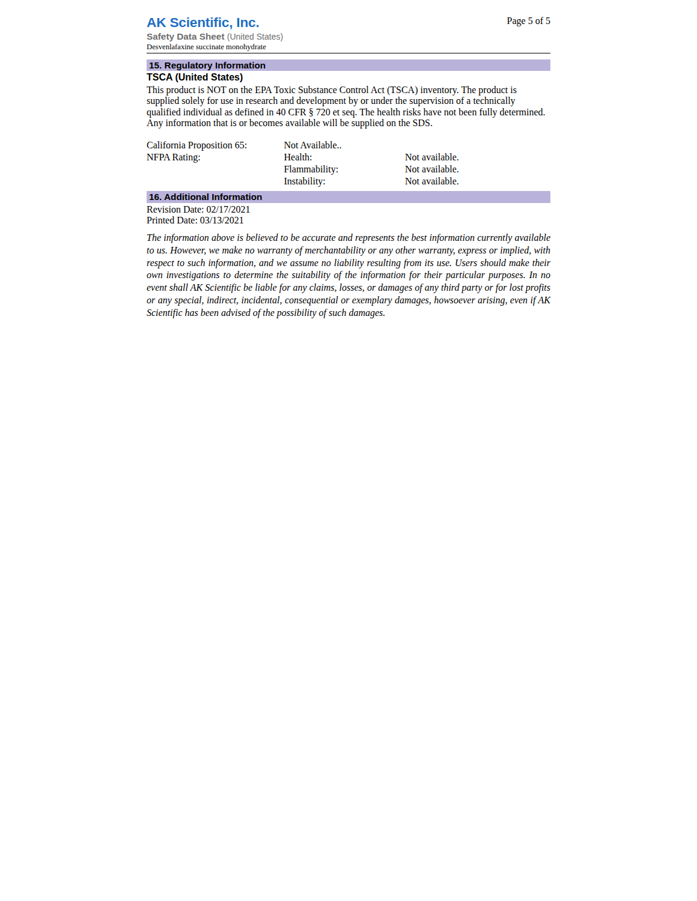Page 5 of 5
AK Scientific, Inc.
Safety Data Sheet (United States)
Desvenlafaxine succinate monohydrate
15. Regulatory Information
TSCA (United States)
This product is NOT on the EPA Toxic Substance Control Act (TSCA) inventory. The product is supplied solely for use in research and development by or under the supervision of a technically qualified individual as defined in 40 CFR § 720 et seq. The health risks have not been fully determined. Any information that is or becomes available will be supplied on the SDS.
| California Proposition 65: | Not Available.. | |
| NFPA Rating: | Health: | Not available. |
| | Flammability: | Not available. |
| | Instability: | Not available. |
16. Additional Information
Revision Date: 02/17/2021
Printed Date: 03/13/2021
The information above is believed to be accurate and represents the best information currently available to us. However, we make no warranty of merchantability or any other warranty, express or implied, with respect to such information, and we assume no liability resulting from its use. Users should make their own investigations to determine the suitability of the information for their particular purposes. In no event shall AK Scientific be liable for any claims, losses, or damages of any third party or for lost profits or any special, indirect, incidental, consequential or exemplary damages, howsoever arising, even if AK Scientific has been advised of the possibility of such damages.